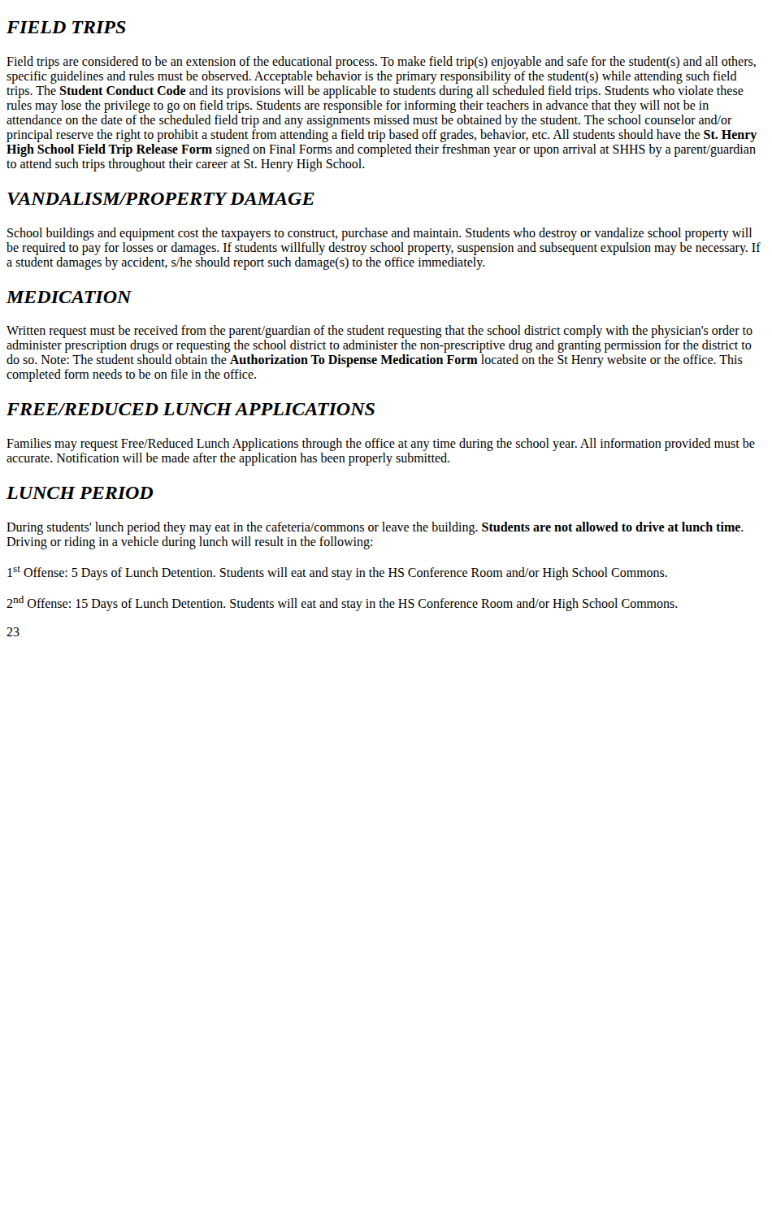FIELD TRIPS
Field trips are considered to be an extension of the educational process. To make field trip(s) enjoyable and safe for the student(s) and all others, specific guidelines and rules must be observed. Acceptable behavior is the primary responsibility of the student(s) while attending such field trips. The Student Conduct Code and its provisions will be applicable to students during all scheduled field trips. Students who violate these rules may lose the privilege to go on field trips. Students are responsible for informing their teachers in advance that they will not be in attendance on the date of the scheduled field trip and any assignments missed must be obtained by the student. The school counselor and/or principal reserve the right to prohibit a student from attending a field trip based off grades, behavior, etc. All students should have the St. Henry High School Field Trip Release Form signed on Final Forms and completed their freshman year or upon arrival at SHHS by a parent/guardian to attend such trips throughout their career at St. Henry High School.
VANDALISM/PROPERTY DAMAGE
School buildings and equipment cost the taxpayers to construct, purchase and maintain. Students who destroy or vandalize school property will be required to pay for losses or damages. If students willfully destroy school property, suspension and subsequent expulsion may be necessary. If a student damages by accident, s/he should report such damage(s) to the office immediately.
MEDICATION
Written request must be received from the parent/guardian of the student requesting that the school district comply with the physician's order to administer prescription drugs or requesting the school district to administer the non-prescriptive drug and granting permission for the district to do so. Note: The student should obtain the Authorization To Dispense Medication Form located on the St Henry website or the office. This completed form needs to be on file in the office.
FREE/REDUCED LUNCH APPLICATIONS
Families may request Free/Reduced Lunch Applications through the office at any time during the school year. All information provided must be accurate. Notification will be made after the application has been properly submitted.
LUNCH PERIOD
During students' lunch period they may eat in the cafeteria/commons or leave the building. Students are not allowed to drive at lunch time. Driving or riding in a vehicle during lunch will result in the following:
1st Offense: 5 Days of Lunch Detention. Students will eat and stay in the HS Conference Room and/or High School Commons.
2nd Offense: 15 Days of Lunch Detention. Students will eat and stay in the HS Conference Room and/or High School Commons.
23